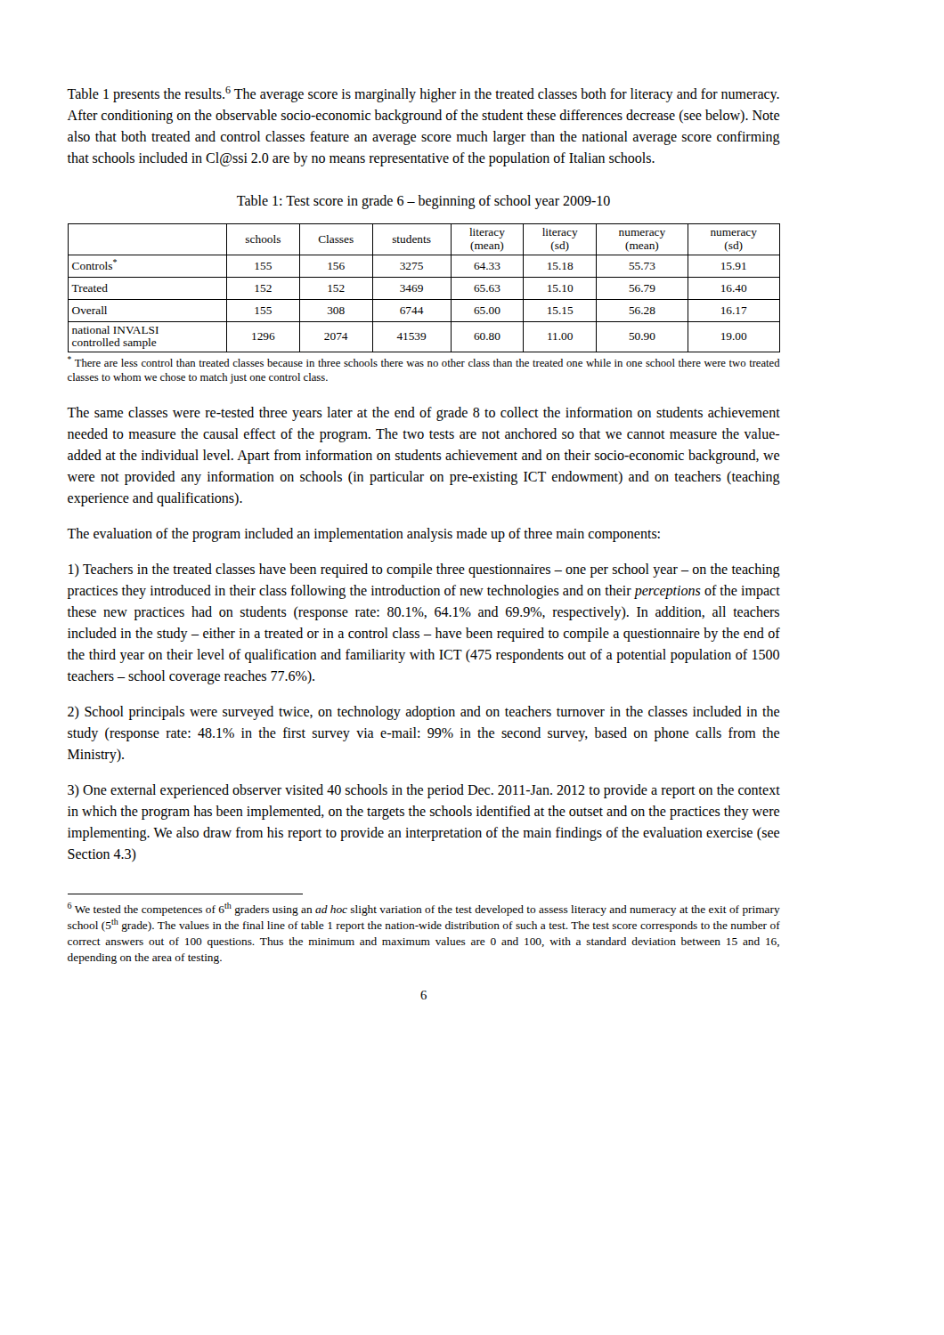Table 1 presents the results.6 The average score is marginally higher in the treated classes both for literacy and for numeracy. After conditioning on the observable socio-economic background of the student these differences decrease (see below). Note also that both treated and control classes feature an average score much larger than the national average score confirming that schools included in Cl@ssi 2.0 are by no means representative of the population of Italian schools.
Table 1: Test score in grade 6 – beginning of school year 2009-10
| | schools | Classes | students | literacy (mean) | literacy (sd) | numeracy (mean) | numeracy (sd) |
| --- | --- | --- | --- | --- | --- | --- | --- |
| Controls * | 155 | 156 | 3275 | 64.33 | 15.18 | 55.73 | 15.91 |
| Treated | 152 | 152 | 3469 | 65.63 | 15.10 | 56.79 | 16.40 |
| Overall | 155 | 308 | 6744 | 65.00 | 15.15 | 56.28 | 16.17 |
| national INVALSI controlled sample | 1296 | 2074 | 41539 | 60.80 | 11.00 | 50.90 | 19.00 |
* There are less control than treated classes because in three schools there was no other class than the treated one while in one school there were two treated classes to whom we chose to match just one control class.
The same classes were re-tested three years later at the end of grade 8 to collect the information on students achievement needed to measure the causal effect of the program. The two tests are not anchored so that we cannot measure the value-added at the individual level. Apart from information on students achievement and on their socio-economic background, we were not provided any information on schools (in particular on pre-existing ICT endowment) and on teachers (teaching experience and qualifications).
The evaluation of the program included an implementation analysis made up of three main components:
1) Teachers in the treated classes have been required to compile three questionnaires – one per school year – on the teaching practices they introduced in their class following the introduction of new technologies and on their perceptions of the impact these new practices had on students (response rate: 80.1%, 64.1% and 69.9%, respectively). In addition, all teachers included in the study – either in a treated or in a control class – have been required to compile a questionnaire by the end of the third year on their level of qualification and familiarity with ICT (475 respondents out of a potential population of 1500 teachers – school coverage reaches 77.6%).
2) School principals were surveyed twice, on technology adoption and on teachers turnover in the classes included in the study (response rate: 48.1% in the first survey via e-mail: 99% in the second survey, based on phone calls from the Ministry).
3) One external experienced observer visited 40 schools in the period Dec. 2011-Jan. 2012 to provide a report on the context in which the program has been implemented, on the targets the schools identified at the outset and on the practices they were implementing. We also draw from his report to provide an interpretation of the main findings of the evaluation exercise (see Section 4.3)
6 We tested the competences of 6th graders using an ad hoc slight variation of the test developed to assess literacy and numeracy at the exit of primary school (5th grade). The values in the final line of table 1 report the nation-wide distribution of such a test. The test score corresponds to the number of correct answers out of 100 questions. Thus the minimum and maximum values are 0 and 100, with a standard deviation between 15 and 16, depending on the area of testing.
6